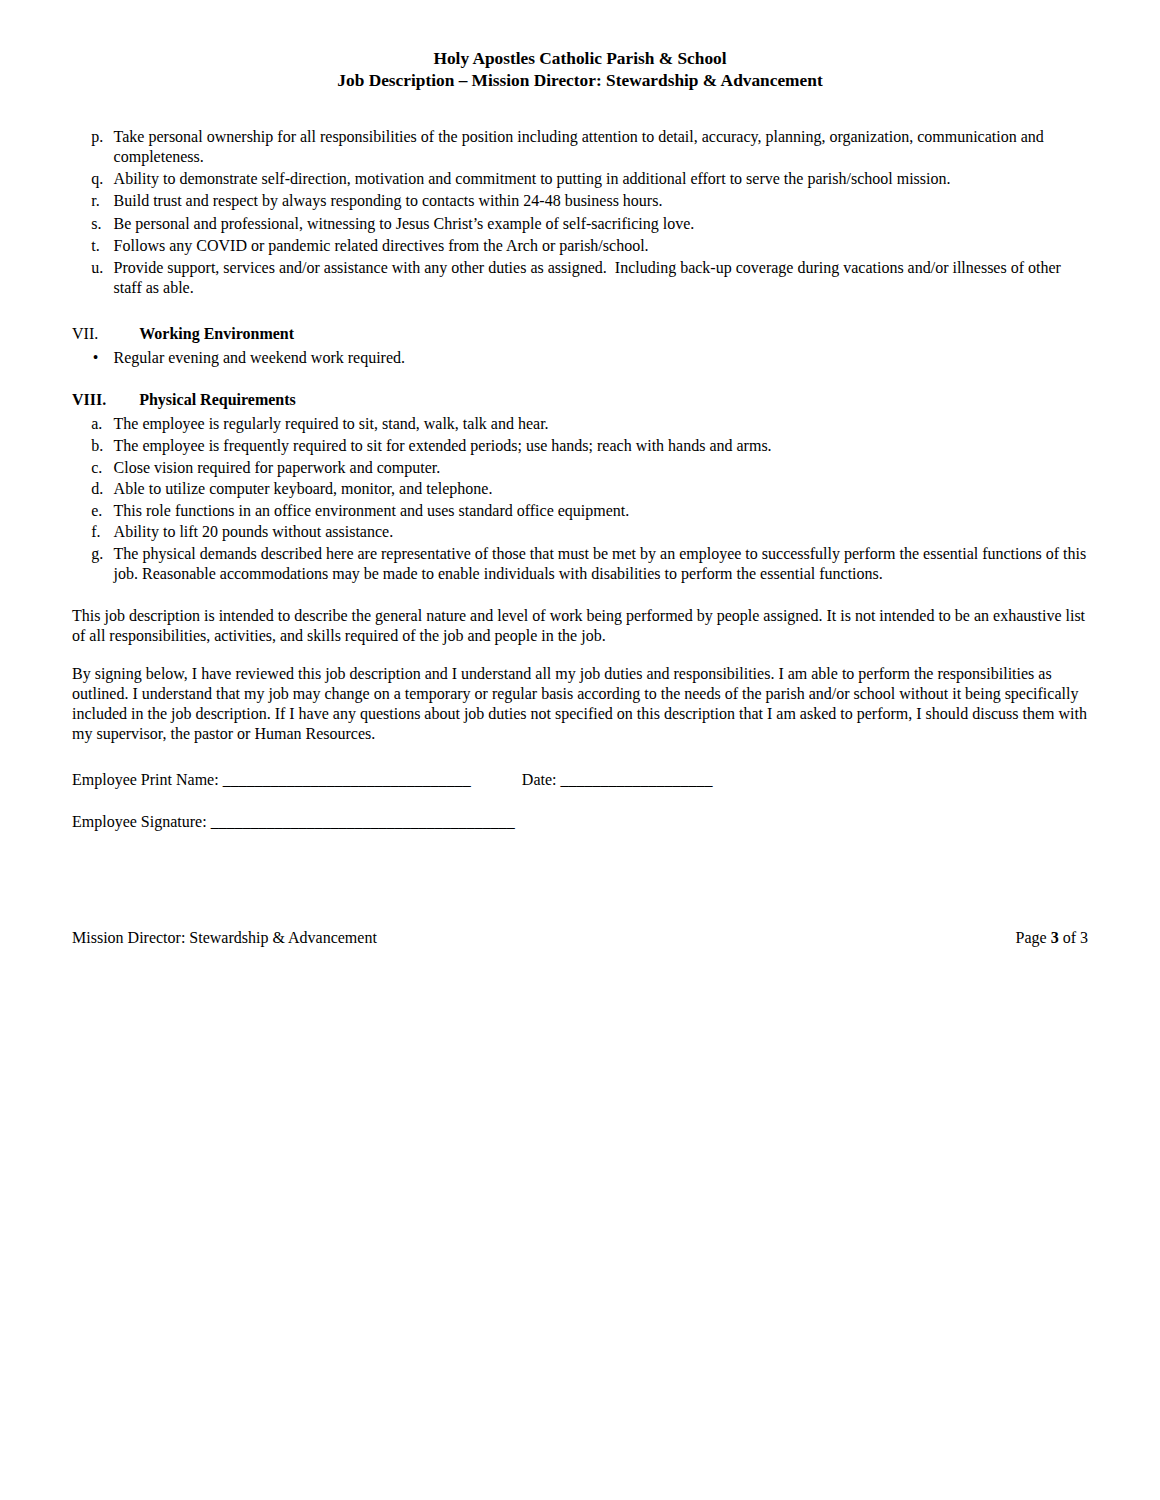Holy Apostles Catholic Parish & School Job Description – Mission Director: Stewardship & Advancement
p. Take personal ownership for all responsibilities of the position including attention to detail, accuracy, planning, organization, communication and completeness.
q. Ability to demonstrate self-direction, motivation and commitment to putting in additional effort to serve the parish/school mission.
r. Build trust and respect by always responding to contacts within 24-48 business hours.
s. Be personal and professional, witnessing to Jesus Christ’s example of self-sacrificing love.
t. Follows any COVID or pandemic related directives from the Arch or parish/school.
u. Provide support, services and/or assistance with any other duties as assigned. Including back-up coverage during vacations and/or illnesses of other staff as able.
VII. Working Environment
Regular evening and weekend work required.
VIII. Physical Requirements
a. The employee is regularly required to sit, stand, walk, talk and hear.
b. The employee is frequently required to sit for extended periods; use hands; reach with hands and arms.
c. Close vision required for paperwork and computer.
d. Able to utilize computer keyboard, monitor, and telephone.
e. This role functions in an office environment and uses standard office equipment.
f. Ability to lift 20 pounds without assistance.
g. The physical demands described here are representative of those that must be met by an employee to successfully perform the essential functions of this job. Reasonable accommodations may be made to enable individuals with disabilities to perform the essential functions.
This job description is intended to describe the general nature and level of work being performed by people assigned. It is not intended to be an exhaustive list of all responsibilities, activities, and skills required of the job and people in the job.
By signing below, I have reviewed this job description and I understand all my job duties and responsibilities. I am able to perform the responsibilities as outlined. I understand that my job may change on a temporary or regular basis according to the needs of the parish and/or school without it being specifically included in the job description. If I have any questions about job duties not specified on this description that I am asked to perform, I should discuss them with my supervisor, the pastor or Human Resources.
Employee Print Name: _______________________________ Date: ___________________
Employee Signature: ______________________________________
Mission Director: Stewardship & Advancement Page 3 of 3